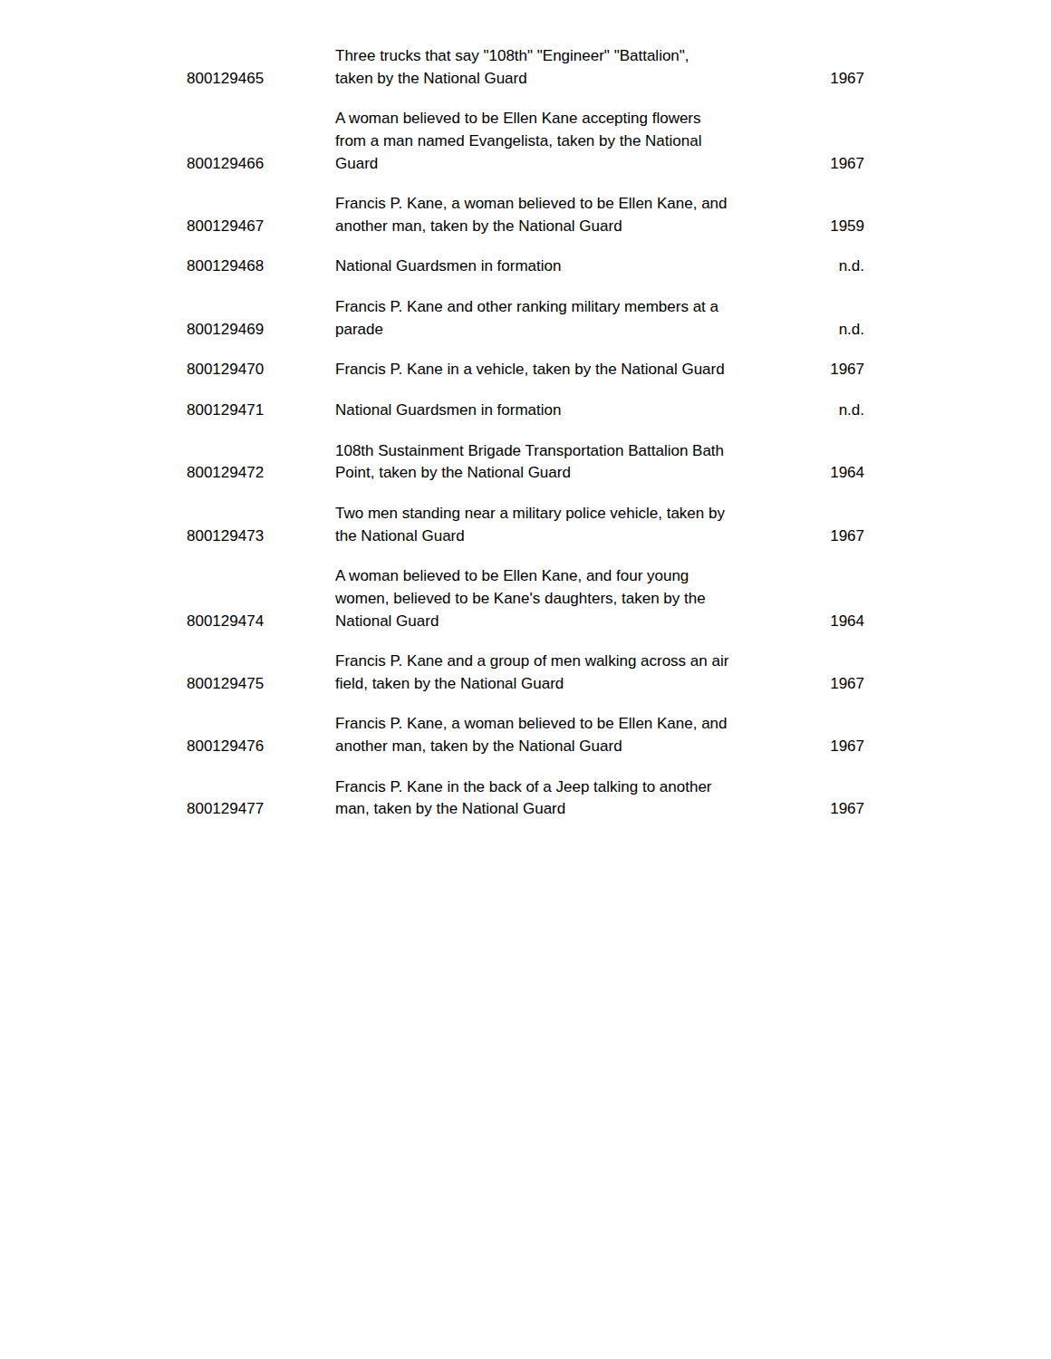| 800129465 | Three trucks that say "108th" "Engineer" "Battalion", taken by the National Guard | 1967 |
| 800129466 | A woman believed to be Ellen Kane accepting flowers from a man named Evangelista, taken by the National Guard | 1967 |
| 800129467 | Francis P. Kane, a woman believed to be Ellen Kane, and another man, taken by the National Guard | 1959 |
| 800129468 | National Guardsmen in formation | n.d. |
| 800129469 | Francis P. Kane and other ranking military members at a parade | n.d. |
| 800129470 | Francis P. Kane in a vehicle, taken by the National Guard | 1967 |
| 800129471 | National Guardsmen in formation | n.d. |
| 800129472 | 108th Sustainment Brigade Transportation Battalion Bath Point, taken by the National Guard | 1964 |
| 800129473 | Two men standing near a military police vehicle, taken by the National Guard | 1967 |
| 800129474 | A woman believed to be Ellen Kane, and four young women, believed to be Kane's daughters, taken by the National Guard | 1964 |
| 800129475 | Francis P. Kane and a group of men walking across an air field, taken by the National Guard | 1967 |
| 800129476 | Francis P. Kane, a woman believed to be Ellen Kane, and another man, taken by the National Guard | 1967 |
| 800129477 | Francis P. Kane in the back of a Jeep talking to another man, taken by the National Guard | 1967 |